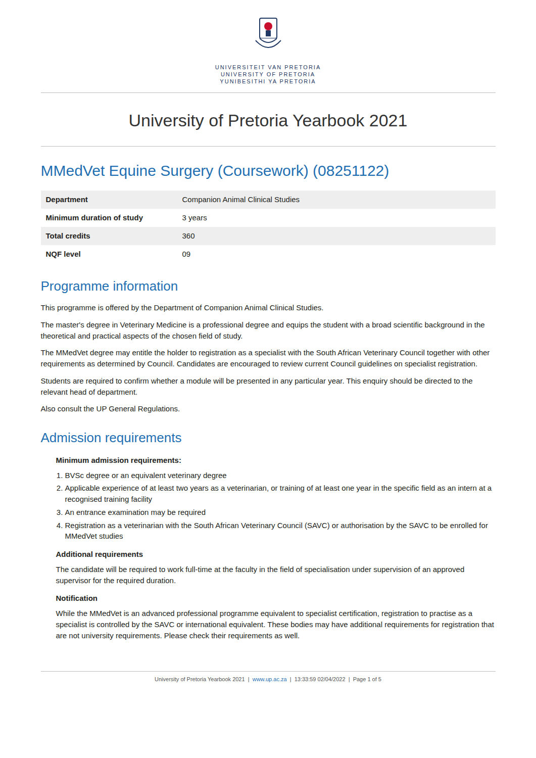UNIVERSITEIT VAN PRETORIA
UNIVERSITY OF PRETORIA
YUNIBESITHI YA PRETORIA
University of Pretoria Yearbook 2021
MMedVet Equine Surgery (Coursework) (08251122)
| Department | Companion Animal Clinical Studies |
| Minimum duration of study | 3 years |
| Total credits | 360 |
| NQF level | 09 |
Programme information
This programme is offered by the Department of Companion Animal Clinical Studies.
The master's degree in Veterinary Medicine is a professional degree and equips the student with a broad scientific background in the theoretical and practical aspects of the chosen field of study.
The MMedVet degree may entitle the holder to registration as a specialist with the South African Veterinary Council together with other requirements as determined by Council. Candidates are encouraged to review current Council guidelines on specialist registration.
Students are required to confirm whether a module will be presented in any particular year. This enquiry should be directed to the relevant head of department.
Also consult the UP General Regulations.
Admission requirements
Minimum admission requirements:
BVSc degree or an equivalent veterinary degree
Applicable experience of at least two years as a veterinarian, or training of at least one year in the specific field as an intern at a recognised training facility
An entrance examination may be required
Registration as a veterinarian with the South African Veterinary Council (SAVC) or authorisation by the SAVC to be enrolled for MMedVet studies
Additional requirements
The candidate will be required to work full-time at the faculty in the field of specialisation under supervision of an approved supervisor for the required duration.
Notification
While the MMedVet is an advanced professional programme equivalent to specialist certification, registration to practise as a specialist is controlled by the SAVC or international equivalent. These bodies may have additional requirements for registration that are not university requirements. Please check their requirements as well.
University of Pretoria Yearbook 2021 | www.up.ac.za | 13:33:59 02/04/2022 | Page 1 of 5